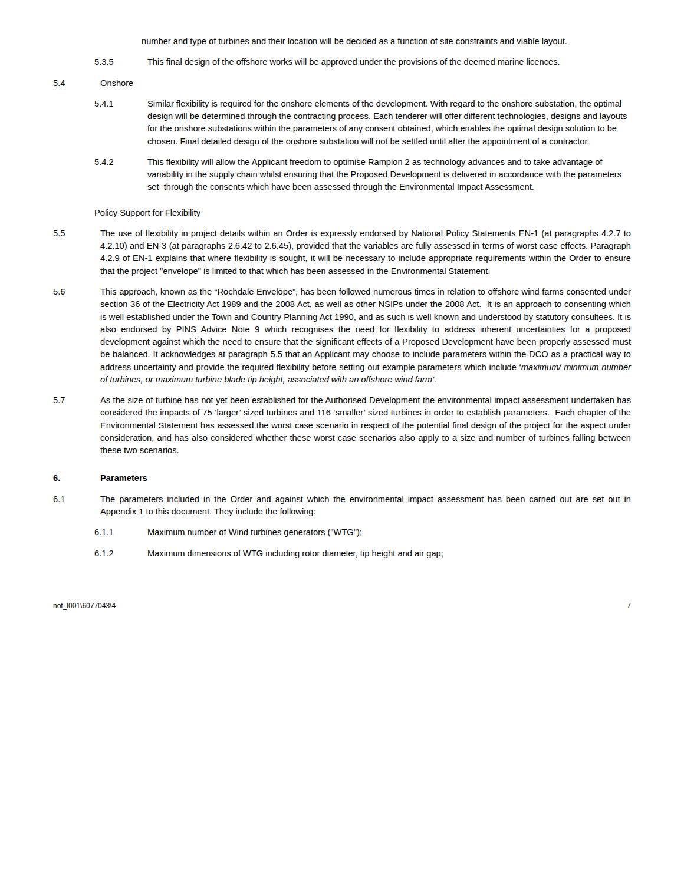number and type of turbines and their location will be decided as a function of site constraints and viable layout.
5.3.5
This final design of the offshore works will be approved under the provisions of the deemed marine licences.
5.4
Onshore
5.4.1
Similar flexibility is required for the onshore elements of the development. With regard to the onshore substation, the optimal design will be determined through the contracting process. Each tenderer will offer different technologies, designs and layouts for the onshore substations within the parameters of any consent obtained, which enables the optimal design solution to be chosen. Final detailed design of the onshore substation will not be settled until after the appointment of a contractor.
5.4.2
This flexibility will allow the Applicant freedom to optimise Rampion 2 as technology advances and to take advantage of variability in the supply chain whilst ensuring that the Proposed Development is delivered in accordance with the parameters set through the consents which have been assessed through the Environmental Impact Assessment.
Policy Support for Flexibility
5.5
The use of flexibility in project details within an Order is expressly endorsed by National Policy Statements EN-1 (at paragraphs 4.2.7 to 4.2.10) and EN-3 (at paragraphs 2.6.42 to 2.6.45), provided that the variables are fully assessed in terms of worst case effects. Paragraph 4.2.9 of EN-1 explains that where flexibility is sought, it will be necessary to include appropriate requirements within the Order to ensure that the project "envelope" is limited to that which has been assessed in the Environmental Statement.
5.6
This approach, known as the “Rochdale Envelope”, has been followed numerous times in relation to offshore wind farms consented under section 36 of the Electricity Act 1989 and the 2008 Act, as well as other NSIPs under the 2008 Act. It is an approach to consenting which is well established under the Town and Country Planning Act 1990, and as such is well known and understood by statutory consultees. It is also endorsed by PINS Advice Note 9 which recognises the need for flexibility to address inherent uncertainties for a proposed development against which the need to ensure that the significant effects of a Proposed Development have been properly assessed must be balanced. It acknowledges at paragraph 5.5 that an Applicant may choose to include parameters within the DCO as a practical way to address uncertainty and provide the required flexibility before setting out example parameters which include ‘maximum/ minimum number of turbines, or maximum turbine blade tip height, associated with an offshore wind farm’.
5.7
As the size of turbine has not yet been established for the Authorised Development the environmental impact assessment undertaken has considered the impacts of 75 ‘larger’ sized turbines and 116 ‘smaller’ sized turbines in order to establish parameters. Each chapter of the Environmental Statement has assessed the worst case scenario in respect of the potential final design of the project for the aspect under consideration, and has also considered whether these worst case scenarios also apply to a size and number of turbines falling between these two scenarios.
6. Parameters
6.1
The parameters included in the Order and against which the environmental impact assessment has been carried out are set out in Appendix 1 to this document. They include the following:
6.1.1
Maximum number of Wind turbines generators ("WTG");
6.1.2
Maximum dimensions of WTG including rotor diameter, tip height and air gap;
not_l001\6077043\4
7